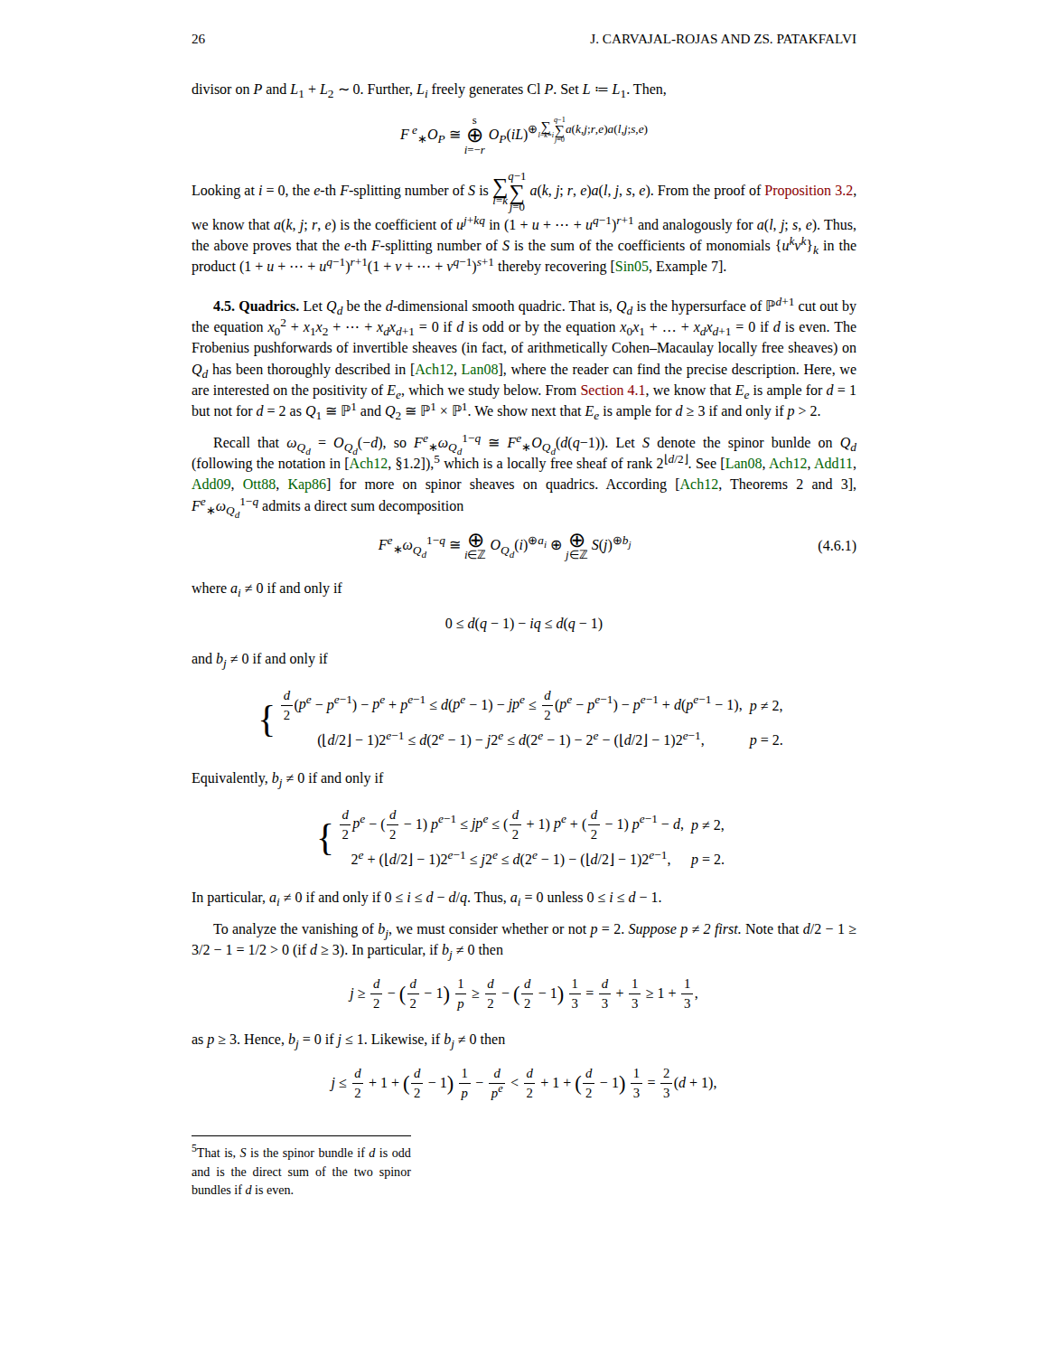26 J. CARVAJAL-ROJAS AND ZS. PATAKFALVI
divisor on P and L1 + L2 ∼ 0. Further, Li freely generates Cl P. Set L ≔ L1. Then,
F e∗OP ≅ s⊕i=−r OP(iL)⊕∑l−k=i q−1∑j=0 a(k,j;r,e)a(l,j;s,e)
Looking at i = 0, the e-th F-splitting number of S is ∑l=k q−1∑j=0 a(k, j; r, e)a(l, j, s, e). From the proof of Proposition 3.2, we know that a(k, j; r, e) is the coefficient of uj+kq in (1 + u + ⋯ + uq−1)r+1 and analogously for a(l, j; s, e). Thus, the above proves that the e-th F-splitting number of S is the sum of the coefficients of monomials {ukvk}k in the product (1 + u + ⋯ + uq−1)r+1(1 + v + ⋯ + vq−1)s+1 thereby recovering [Sin05, Example 7].
4.5. Quadrics. Let Qd be the d-dimensional smooth quadric. That is, Qd is the hypersurface of ℙd+1 cut out by the equation x02 + x1x2 + ⋯ + xdxd+1 = 0 if d is odd or by the equation x0x1 + … + xdxd+1 = 0 if d is even. The Frobenius pushforwards of invertible sheaves (in fact, of arithmetically Cohen–Macaulay locally free sheaves) on Qd has been thoroughly described in [Ach12, Lan08], where the reader can find the precise description. Here, we are interested on the positivity of Ee, which we study below. From Section 4.1, we know that Ee is ample for d = 1 but not for d = 2 as Q1 ≅ ℙ1 and Q2 ≅ ℙ1 × ℙ1. We show next that Ee is ample for d ≥ 3 if and only if p > 2.
Recall that ωQd = OQd(−d), so Fe∗ωQd1−q ≅ Fe∗OQd(d(q−1)). Let S denote the spinor bunlde on Qd (following the notation in [Ach12, §1.2]),5 which is a locally free sheaf of rank 2⌊d/2⌋. See [Lan08, Ach12, Add11, Add09, Ott88, Kap86] for more on spinor sheaves on quadrics. According [Ach12, Theorems 2 and 3], Fe∗ωQd1−q admits a direct sum decomposition
(4.6.1) Fe∗ωQd1−q ≅ ⊕i∈ℤ OQd(i)⊕ai ⊕ ⊕j∈ℤ S(j)⊕bj
where ai ≠ 0 if and only if
0 ≤ d(q − 1) − iq ≤ d(q − 1)
and bj ≠ 0 if and only if
{
| d 2 ( p e − p e −1 ) − p e + p e −1 ≤ d ( p e − 1) − jp e ≤ d 2 ( p e − p e −1 ) − p e −1 + d ( p e −1 − 1), | p ≠ 2, |
| (⌊ d /2⌋ − 1)2 e −1 ≤ d (2 e − 1) − j 2 e ≤ d (2 e − 1) − 2 e − (⌊ d /2⌋ − 1)2 e −1 , | p = 2. |
Equivalently, bj ≠ 0 if and only if
{
| d 2 p e − ( d 2 − 1) p e −1 ≤ jp e ≤ ( d 2 + 1) p e + ( d 2 − 1) p e −1 − d , | p ≠ 2, |
| 2 e + (⌊ d /2⌋ − 1)2 e −1 ≤ j 2 e ≤ d (2 e − 1) − (⌊ d /2⌋ − 1)2 e −1 , | p = 2. |
In particular, ai ≠ 0 if and only if 0 ≤ i ≤ d − d/q. Thus, ai = 0 unless 0 ≤ i ≤ d − 1.
To analyze the vanishing of bj, we must consider whether or not p = 2. Suppose p ≠ 2 first. Note that d/2 − 1 ≥ 3/2 − 1 = 1/2 > 0 (if d ≥ 3). In particular, if bj ≠ 0 then
j ≥ d 2 − (d 2 − 1) 1 p ≥ d 2 − (d 2 − 1) 13 = d 3 + 13 ≥ 1 + 13,
as p ≥ 3. Hence, bj = 0 if j ≤ 1. Likewise, if bj ≠ 0 then
j ≤ d 2 + 1 + (d 2 − 1) 1 p − dpe < d 2 + 1 + (d 2 − 1) 13 = 23(d + 1),
5That is, S is the spinor bundle if d is odd and is the direct sum of the two spinor bundles if d is even.